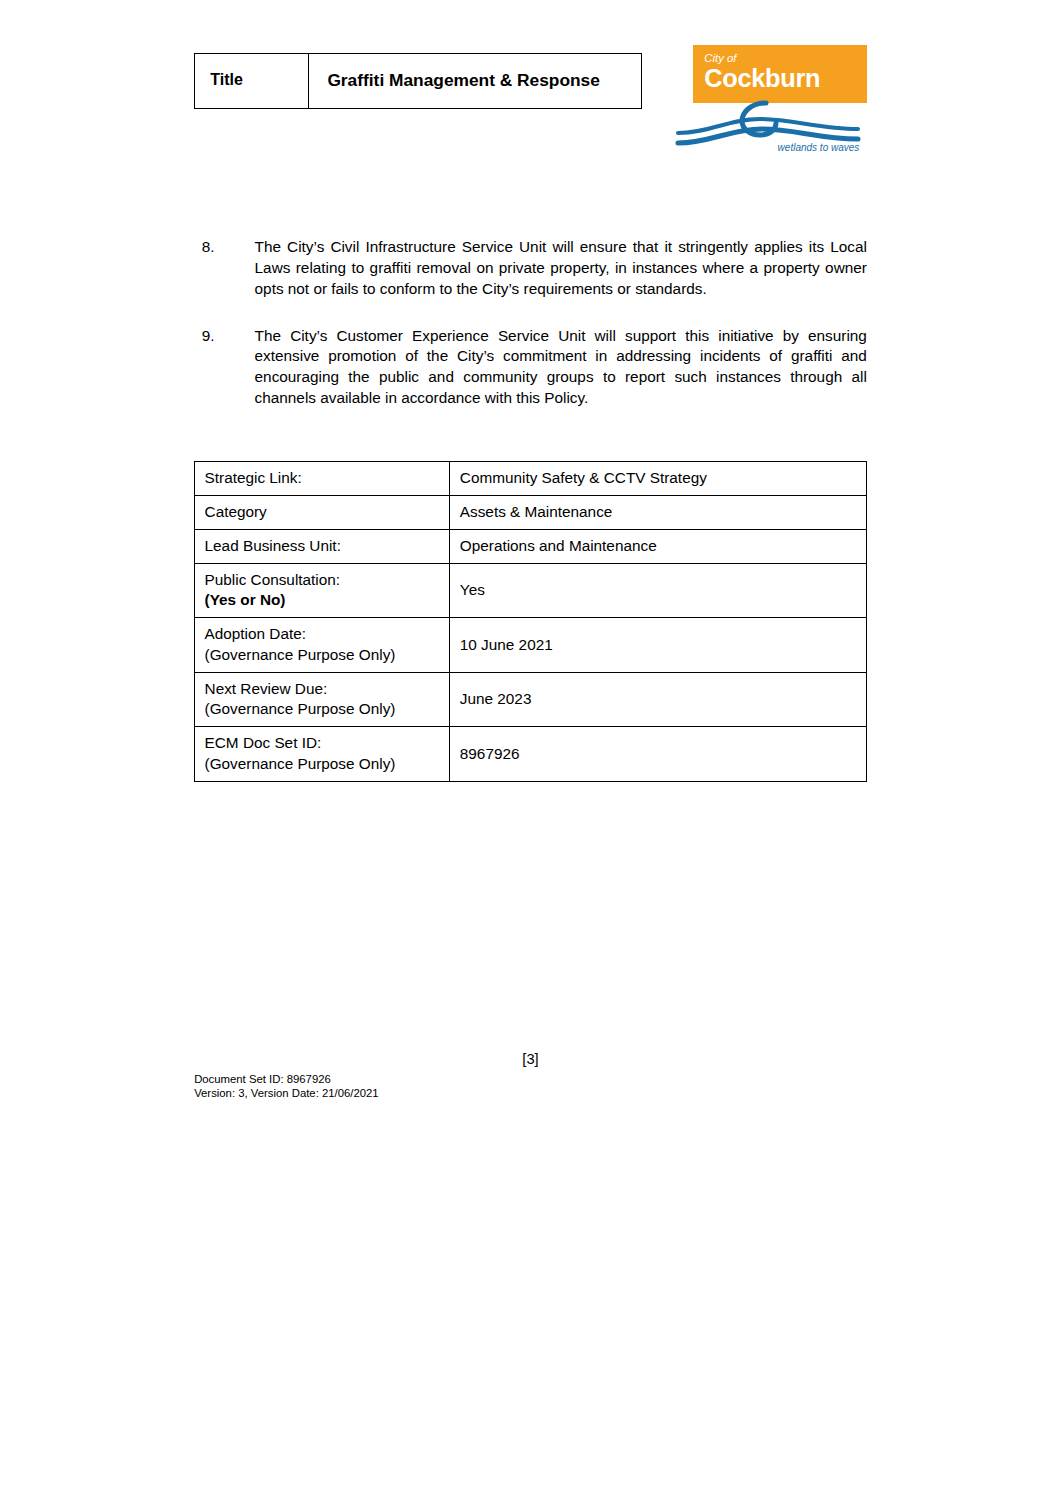Title
Graffiti Management & Response
City of
Cockburn
wetlands to waves
8.
The City’s Civil Infrastructure Service Unit will ensure that it stringently applies its Local Laws relating to graffiti removal on private property, in instances where a property owner opts not or fails to conform to the City’s requirements or standards.
9.
The City’s Customer Experience Service Unit will support this initiative by ensuring extensive promotion of the City’s commitment in addressing incidents of graffiti and encouraging the public and community groups to report such instances through all channels available in accordance with this Policy.
| Strategic Link: | Community Safety & CCTV Strategy |
| Category | Assets & Maintenance |
| Lead Business Unit: | Operations and Maintenance |
| Public Consultation: (Yes or No) | Yes |
| Adoption Date: (Governance Purpose Only) | 10 June 2021 |
| Next Review Due: (Governance Purpose Only) | June 2023 |
| ECM Doc Set ID: (Governance Purpose Only) | 8967926 |
[3]
Document Set ID: 8967926
Version: 3, Version Date: 21/06/2021